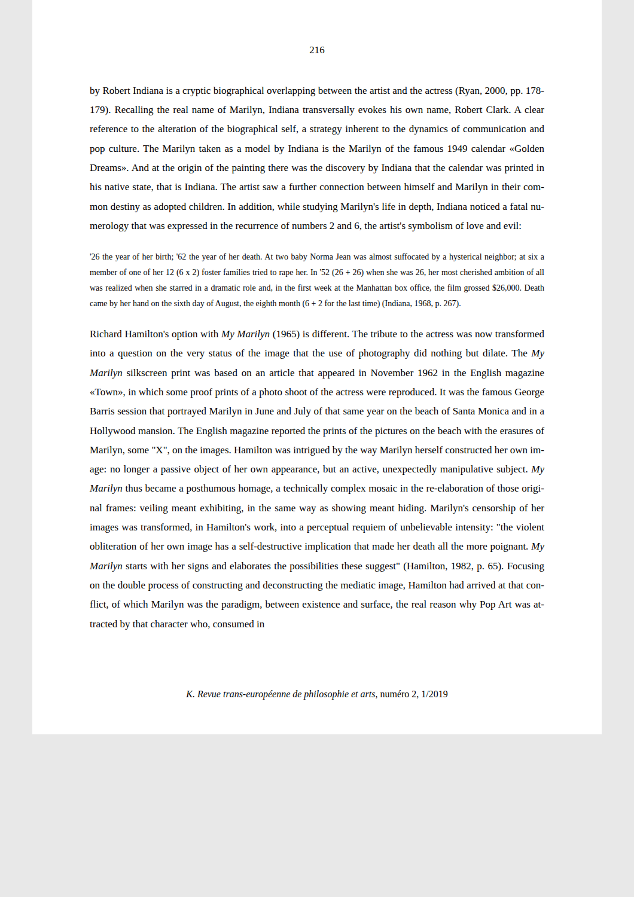216
by Robert Indiana is a cryptic biographical overlapping between the artist and the actress (Ryan, 2000, pp. 178-179). Recalling the real name of Marilyn, Indiana transversally evokes his own name, Robert Clark. A clear reference to the alteration of the biographical self, a strategy inherent to the dynamics of communication and pop culture. The Marilyn taken as a model by Indiana is the Marilyn of the famous 1949 calendar «Golden Dreams». And at the origin of the painting there was the discovery by Indiana that the calendar was printed in his native state, that is Indiana. The artist saw a further connection between himself and Marilyn in their common destiny as adopted children. In addition, while studying Marilyn's life in depth, Indiana noticed a fatal numerology that was expressed in the recurrence of numbers 2 and 6, the artist's symbolism of love and evil:
'26 the year of her birth; '62 the year of her death. At two baby Norma Jean was almost suffocated by a hysterical neighbor; at six a member of one of her 12 (6 x 2) foster families tried to rape her. In '52 (26 + 26) when she was 26, her most cherished ambition of all was realized when she starred in a dramatic role and, in the first week at the Manhattan box office, the film grossed $26,000. Death came by her hand on the sixth day of August, the eighth month (6 + 2 for the last time) (Indiana, 1968, p. 267).
Richard Hamilton's option with My Marilyn (1965) is different. The tribute to the actress was now transformed into a question on the very status of the image that the use of photography did nothing but dilate. The My Marilyn silkscreen print was based on an article that appeared in November 1962 in the English magazine «Town», in which some proof prints of a photo shoot of the actress were reproduced. It was the famous George Barris session that portrayed Marilyn in June and July of that same year on the beach of Santa Monica and in a Hollywood mansion. The English magazine reported the prints of the pictures on the beach with the erasures of Marilyn, some "X", on the images. Hamilton was intrigued by the way Marilyn herself constructed her own image: no longer a passive object of her own appearance, but an active, unexpectedly manipulative subject. My Marilyn thus became a posthumous homage, a technically complex mosaic in the re-elaboration of those original frames: veiling meant exhibiting, in the same way as showing meant hiding. Marilyn's censorship of her images was transformed, in Hamilton's work, into a perceptual requiem of unbelievable intensity: "the violent obliteration of her own image has a self-destructive implication that made her death all the more poignant. My Marilyn starts with her signs and elaborates the possibilities these suggest" (Hamilton, 1982, p. 65). Focusing on the double process of constructing and deconstructing the mediatic image, Hamilton had arrived at that conflict, of which Marilyn was the paradigm, between existence and surface, the real reason why Pop Art was attracted by that character who, consumed in
K. Revue trans-européenne de philosophie et arts, numéro 2, 1/2019